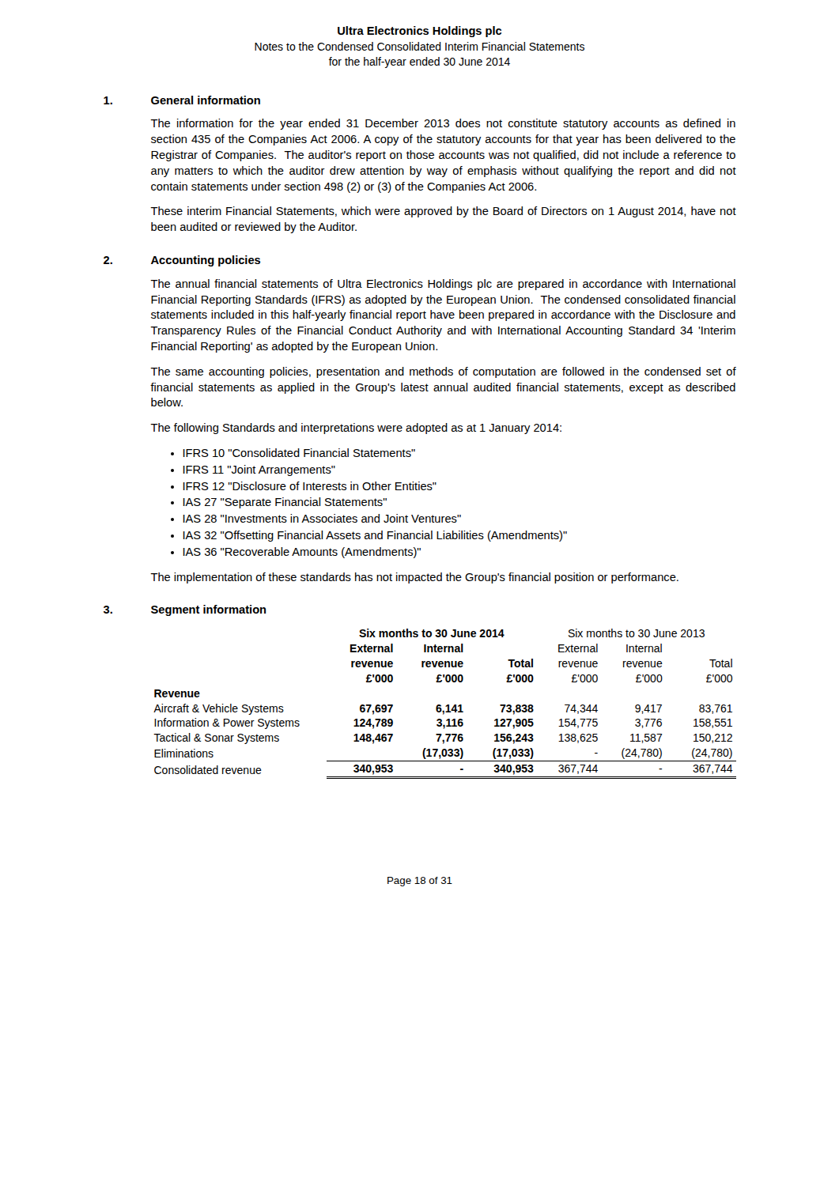Ultra Electronics Holdings plc
Notes to the Condensed Consolidated Interim Financial Statements
for the half-year ended 30 June 2014
1.
General information
The information for the year ended 31 December 2013 does not constitute statutory accounts as defined in section 435 of the Companies Act 2006. A copy of the statutory accounts for that year has been delivered to the Registrar of Companies. The auditor's report on those accounts was not qualified, did not include a reference to any matters to which the auditor drew attention by way of emphasis without qualifying the report and did not contain statements under section 498 (2) or (3) of the Companies Act 2006.
These interim Financial Statements, which were approved by the Board of Directors on 1 August 2014, have not been audited or reviewed by the Auditor.
2.
Accounting policies
The annual financial statements of Ultra Electronics Holdings plc are prepared in accordance with International Financial Reporting Standards (IFRS) as adopted by the European Union. The condensed consolidated financial statements included in this half-yearly financial report have been prepared in accordance with the Disclosure and Transparency Rules of the Financial Conduct Authority and with International Accounting Standard 34 'Interim Financial Reporting' as adopted by the European Union.
The same accounting policies, presentation and methods of computation are followed in the condensed set of financial statements as applied in the Group's latest annual audited financial statements, except as described below.
The following Standards and interpretations were adopted as at 1 January 2014:
IFRS 10 "Consolidated Financial Statements"
IFRS 11 "Joint Arrangements"
IFRS 12 "Disclosure of Interests in Other Entities"
IAS 27 "Separate Financial Statements"
IAS 28 "Investments in Associates and Joint Ventures"
IAS 32 "Offsetting Financial Assets and Financial Liabilities (Amendments)"
IAS 36 "Recoverable Amounts (Amendments)"
The implementation of these standards has not impacted the Group's financial position or performance.
3.
Segment information
| | Six months to 30 June 2014 | Six months to 30 June 2013 |
| | External | Internal | | External | Internal | |
| | revenue | revenue | Total | revenue | revenue | Total |
| | £'000 | £'000 | £'000 | £'000 | £'000 | £'000 |
| Revenue | |
| Aircraft & Vehicle Systems | 67,697 | 6,141 | 73,838 | 74,344 | 9,417 | 83,761 |
| Information & Power Systems | 124,789 | 3,116 | 127,905 | 154,775 | 3,776 | 158,551 |
| Tactical & Sonar Systems | 148,467 | 7,776 | 156,243 | 138,625 | 11,587 | 150,212 |
| Eliminations | | (17,033) | (17,033) | - | (24,780) | (24,780) |
| Consolidated revenue | 340,953 | - | 340,953 | 367,744 | - | 367,744 |
Page 18 of 31